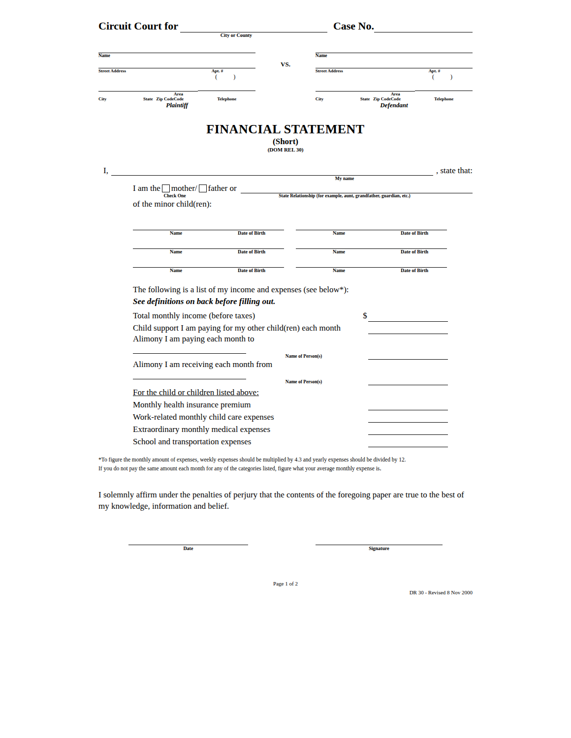Circuit Court for Case No.
City or County
| Name | | Name |
| | VS. | |
| / Street Address / Apt. # / | | / Street Address / Apt. # / |
| / / / / ( ) / / City / State Zip Code / Area Code / Telephone / | | / / / / ( ) / / City / State Zip Code / Area Code / Telephone / |
| Plaintiff | | Defendant |
FINANCIAL STATEMENT
(Short)
(DOM REL 30)
I, , state that:
My name
I am the mother/ father or
Check One State Relationship (for example, aunt, grandfather, guardian, etc.)
of the minor child(ren):
| Name | Date of Birth | | Name | Date of Birth |
| Name | Date of Birth | | Name | Date of Birth |
| Name | Date of Birth | | Name | Date of Birth |
The following is a list of my income and expenses (see below*):
See definitions on back before filling out.
| Total monthly income (before taxes) | $ | |
| Child support I am paying for my other child(ren) each month | | |
| Alimony I am paying each month to Name of Person(s) | | |
| Alimony I am receiving each month from Name of Person(s) | | |
| For the child or children listed above: | | |
| Monthly health insurance premium | | |
| Work-related monthly child care expenses | | |
| Extraordinary monthly medical expenses | | |
| School and transportation expenses | | |
*To figure the monthly amount of expenses, weekly expenses should be multiplied by 4.3 and yearly expenses should be divided by 12.
If you do not pay the same amount each month for any of the categories listed, figure what your average monthly expense is.
I solemnly affirm under the penalties of perjury that the contents of the foregoing paper are true to the best of my knowledge, information and belief.
| | Date | | Signature | |
Page 1 of 2
DR 30 - Revised 8 Nov 2000